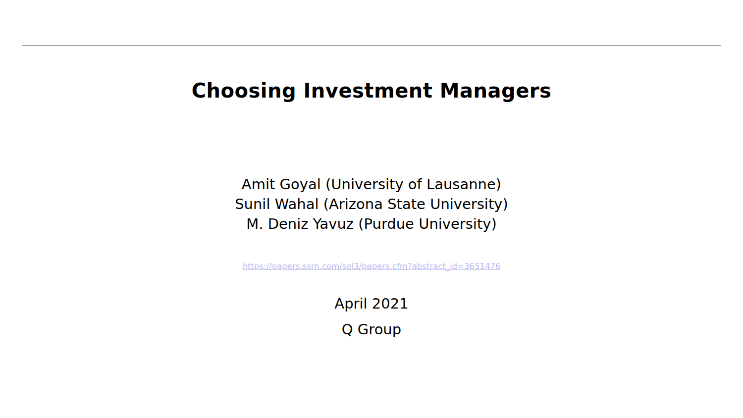Choosing Investment Managers
Amit Goyal (University of Lausanne)
Sunil Wahal (Arizona State University)
M. Deniz Yavuz (Purdue University)
https://papers.ssrn.com/sol3/papers.cfm?abstract_id=3651476
April 2021
Q Group